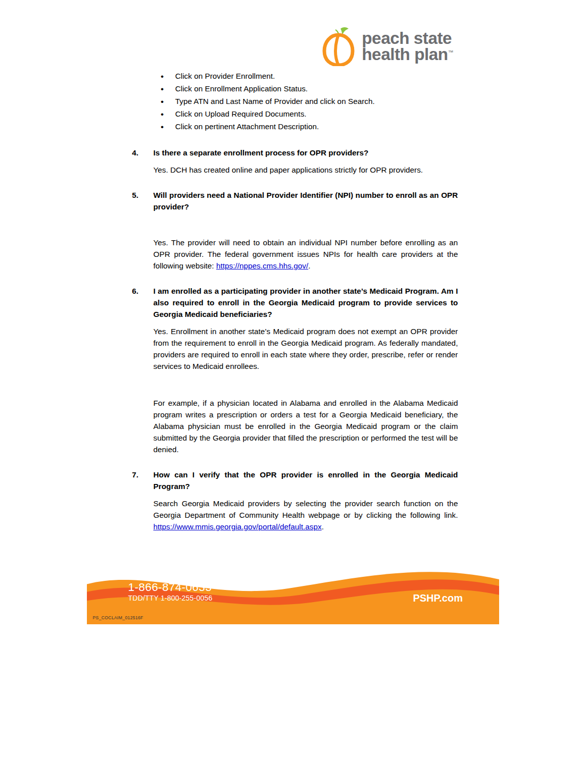peach state
health plan™
Click on Provider Enrollment.
Click on Enrollment Application Status.
Type ATN and Last Name of Provider and click on Search.
Click on Upload Required Documents.
Click on pertinent Attachment Description.
Is there a separate enrollment process for OPR providers?
Yes. DCH has created online and paper applications strictly for OPR providers.
Will providers need a National Provider Identifier (NPI) number to enroll as an OPR provider?
Yes. The provider will need to obtain an individual NPI number before enrolling as an OPR provider. The federal government issues NPIs for health care providers at the following website: https://nppes.cms.hhs.gov/.
I am enrolled as a participating provider in another state’s Medicaid Program. Am I also required to enroll in the Georgia Medicaid program to provide services to Georgia Medicaid beneficiaries?
Yes. Enrollment in another state’s Medicaid program does not exempt an OPR provider from the requirement to enroll in the Georgia Medicaid program. As federally mandated, providers are required to enroll in each state where they order, prescribe, refer or render services to Medicaid enrollees.
For example, if a physician located in Alabama and enrolled in the Alabama Medicaid program writes a prescription or orders a test for a Georgia Medicaid beneficiary, the Alabama physician must be enrolled in the Georgia Medicaid program or the claim submitted by the Georgia provider that filled the prescription or performed the test will be denied.
How can I verify that the OPR provider is enrolled in the Georgia Medicaid Program?
Search Georgia Medicaid providers by selecting the provider search function on the Georgia Department of Community Health webpage or by clicking the following link. https://www.mmis.georgia.gov/portal/default.aspx.
1-866-874-0633
TDD/TTY 1-800-255-0056
PSHP.com
PS_COCLAIM_012516F